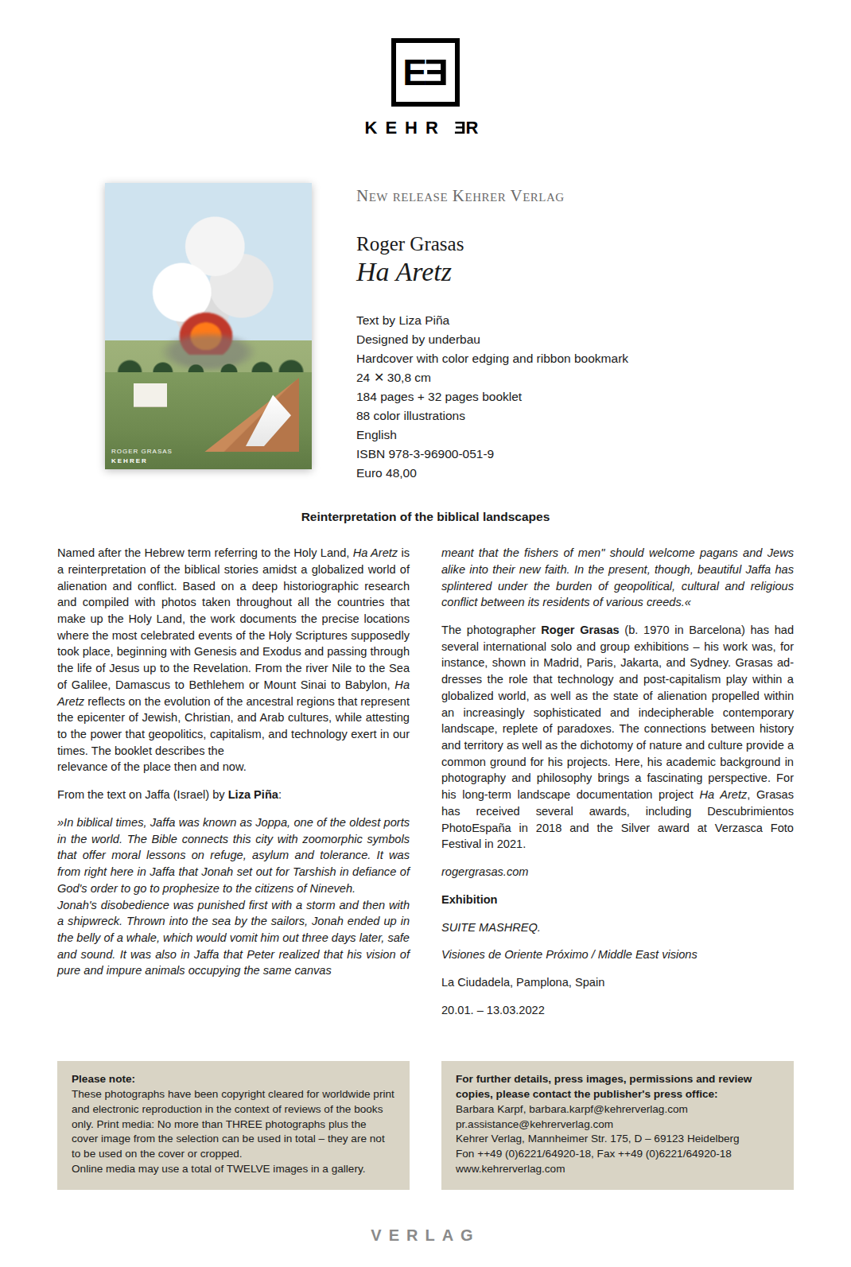EE
KEHRER
ROGER GRASAS
KEHRER
New release Kehrer Verlag
Roger Grasas
Ha Aretz
Text by Liza Piña
Designed by underbau
Hardcover with color edging and ribbon bookmark
24 ✕ 30,8 cm
184 pages + 32 pages booklet
88 color illustrations
English
ISBN 978-3-96900-051-9
Euro 48,00
Reinterpretation of the biblical landscapes
Named after the Hebrew term referring to the Holy Land, Ha Aretz is a reinterpretation of the biblical stories amidst a globalized world of alienation and conflict. Based on a deep historiographic research and compiled with photos taken throughout all the countries that make up the Holy Land, the work documents the precise locations where the most celebrated events of the Holy Scriptures supposedly took place, beginning with Genesis and Exodus and passing through the life of Jesus up to the Revelation. From the river Nile to the Sea of Galilee, Damascus to Bethlehem or Mount Sinai to Babylon, Ha Aretz reflects on the evolution of the ancestral regions that represent the epicenter of Jewish, Christian, and Arab cultures, while attesting to the power that geopolitics, capitalism, and technology exert in our times. The booklet describes the
relevance of the place then and now.
From the text on Jaffa (Israel) by Liza Piña:
»In biblical times, Jaffa was known as Joppa, one of the oldest ports in the world. The Bible connects this city with zoomorphic symbols that offer moral lessons on refuge, asylum and tolerance. It was from right here in Jaffa that Jonah set out for Tarshish in defiance of God's order to go to prophesize to the citizens of Nineveh.
Jonah's disobedience was punished first with a storm and then with a shipwreck. Thrown into the sea by the sailors, Jonah ended up in the belly of a whale, which would vomit him out three days later, safe and sound. It was also in Jaffa that Peter realized that his vision of pure and impure animals occupying the same canvas
meant that the fishers of men" should welcome pagans and Jews alike into their new faith. In the present, though, beautiful Jaffa has splintered under the burden of geopolitical, cultural and religious conflict between its residents of various creeds.«
The photographer Roger Grasas (b. 1970 in Barcelona) has had several international solo and group exhibitions – his work was, for instance, shown in Madrid, Paris, Jakarta, and Sydney. Grasas addresses the role that technology and post-capitalism play within a globalized world, as well as the state of alienation propelled within an increasingly sophisticated and indecipherable contemporary landscape, replete of paradoxes. The connections between history and territory as well as the dichotomy of nature and culture provide a common ground for his projects. Here, his academic background in photography and philosophy brings a fascinating perspective. For his long-term landscape documentation project Ha Aretz, Grasas has received several awards, including Descubrimientos PhotoEspaña in 2018 and the Silver award at Verzasca Foto Festival in 2021.
rogergrasas.com
Exhibition
SUITE MASHREQ.
Visiones de Oriente Próximo / Middle East visions
La Ciudadela, Pamplona, Spain
20.01. – 13.03.2022
Please note:
These photographs have been copyright cleared for worldwide print and electronic reproduction in the context of reviews of the books only. Print media: No more than THREE photographs plus the cover image from the selection can be used in total – they are not to be used on the cover or cropped.
Online media may use a total of TWELVE images in a gallery.
For further details, press images, permissions and review copies, please contact the publisher's press office:
Barbara Karpf, barbara.karpf@kehrerverlag.com
pr.assistance@kehrerverlag.com
Kehrer Verlag, Mannheimer Str. 175, D – 69123 Heidelberg
Fon ++49 (0)6221/64920-18, Fax ++49 (0)6221/64920-18
www.kehrerverlag.com
VERLAG